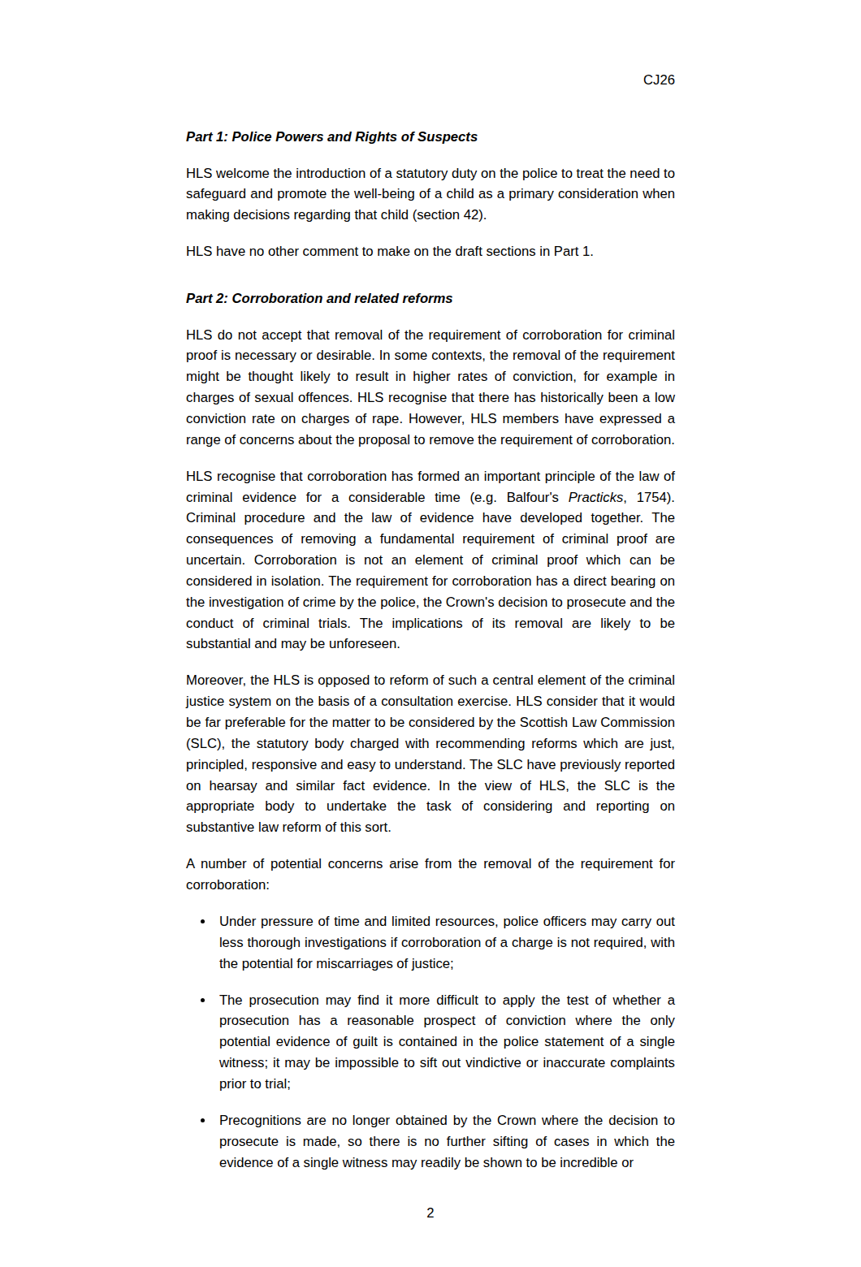CJ26
Part 1: Police Powers and Rights of Suspects
HLS welcome the introduction of a statutory duty on the police to treat the need to safeguard and promote the well-being of a child as a primary consideration when making decisions regarding that child (section 42).
HLS have no other comment to make on the draft sections in Part 1.
Part 2: Corroboration and related reforms
HLS do not accept that removal of the requirement of corroboration for criminal proof is necessary or desirable. In some contexts, the removal of the requirement might be thought likely to result in higher rates of conviction, for example in charges of sexual offences. HLS recognise that there has historically been a low conviction rate on charges of rape. However, HLS members have expressed a range of concerns about the proposal to remove the requirement of corroboration.
HLS recognise that corroboration has formed an important principle of the law of criminal evidence for a considerable time (e.g. Balfour's Practicks, 1754). Criminal procedure and the law of evidence have developed together. The consequences of removing a fundamental requirement of criminal proof are uncertain. Corroboration is not an element of criminal proof which can be considered in isolation. The requirement for corroboration has a direct bearing on the investigation of crime by the police, the Crown's decision to prosecute and the conduct of criminal trials. The implications of its removal are likely to be substantial and may be unforeseen.
Moreover, the HLS is opposed to reform of such a central element of the criminal justice system on the basis of a consultation exercise. HLS consider that it would be far preferable for the matter to be considered by the Scottish Law Commission (SLC), the statutory body charged with recommending reforms which are just, principled, responsive and easy to understand. The SLC have previously reported on hearsay and similar fact evidence. In the view of HLS, the SLC is the appropriate body to undertake the task of considering and reporting on substantive law reform of this sort.
A number of potential concerns arise from the removal of the requirement for corroboration:
Under pressure of time and limited resources, police officers may carry out less thorough investigations if corroboration of a charge is not required, with the potential for miscarriages of justice;
The prosecution may find it more difficult to apply the test of whether a prosecution has a reasonable prospect of conviction where the only potential evidence of guilt is contained in the police statement of a single witness; it may be impossible to sift out vindictive or inaccurate complaints prior to trial;
Precognitions are no longer obtained by the Crown where the decision to prosecute is made, so there is no further sifting of cases in which the evidence of a single witness may readily be shown to be incredible or
2